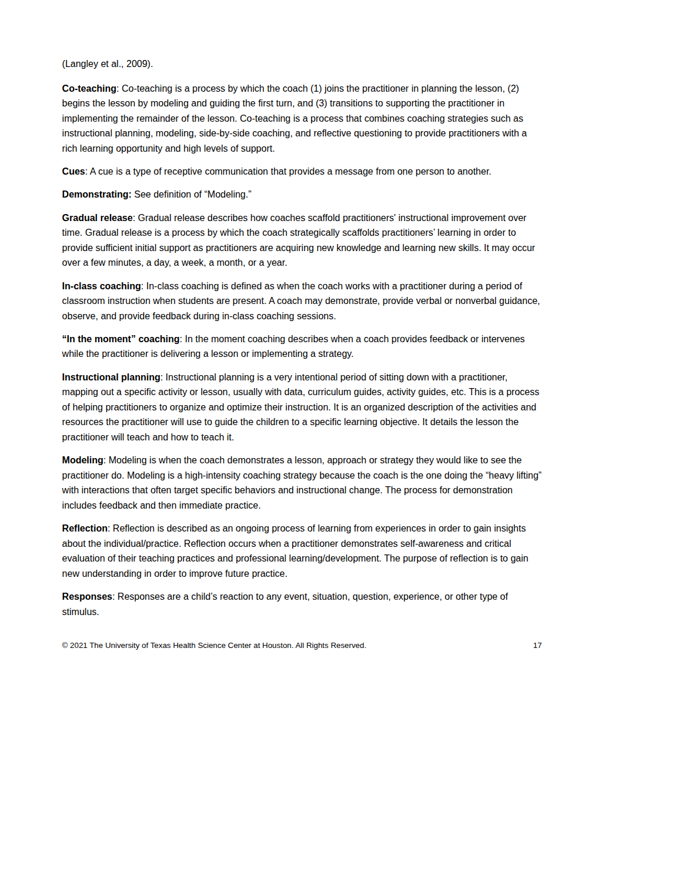(Langley et al., 2009).
Co-teaching: Co-teaching is a process by which the coach (1) joins the practitioner in planning the lesson, (2) begins the lesson by modeling and guiding the first turn, and (3) transitions to supporting the practitioner in implementing the remainder of the lesson. Co-teaching is a process that combines coaching strategies such as instructional planning, modeling, side-by-side coaching, and reflective questioning to provide practitioners with a rich learning opportunity and high levels of support.
Cues: A cue is a type of receptive communication that provides a message from one person to another.
Demonstrating: See definition of “Modeling.”
Gradual release: Gradual release describes how coaches scaffold practitioners' instructional improvement over time. Gradual release is a process by which the coach strategically scaffolds practitioners’ learning in order to provide sufficient initial support as practitioners are acquiring new knowledge and learning new skills. It may occur over a few minutes, a day, a week, a month, or a year.
In-class coaching: In-class coaching is defined as when the coach works with a practitioner during a period of classroom instruction when students are present. A coach may demonstrate, provide verbal or nonverbal guidance, observe, and provide feedback during in-class coaching sessions.
“In the moment” coaching: In the moment coaching describes when a coach provides feedback or intervenes while the practitioner is delivering a lesson or implementing a strategy.
Instructional planning: Instructional planning is a very intentional period of sitting down with a practitioner, mapping out a specific activity or lesson, usually with data, curriculum guides, activity guides, etc. This is a process of helping practitioners to organize and optimize their instruction. It is an organized description of the activities and resources the practitioner will use to guide the children to a specific learning objective. It details the lesson the practitioner will teach and how to teach it.
Modeling: Modeling is when the coach demonstrates a lesson, approach or strategy they would like to see the practitioner do. Modeling is a high-intensity coaching strategy because the coach is the one doing the “heavy lifting” with interactions that often target specific behaviors and instructional change. The process for demonstration includes feedback and then immediate practice.
Reflection: Reflection is described as an ongoing process of learning from experiences in order to gain insights about the individual/practice. Reflection occurs when a practitioner demonstrates self-awareness and critical evaluation of their teaching practices and professional learning/development. The purpose of reflection is to gain new understanding in order to improve future practice.
Responses: Responses are a child’s reaction to any event, situation, question, experience, or other type of stimulus.
© 2021 The University of Texas Health Science Center at Houston. All Rights Reserved. 17